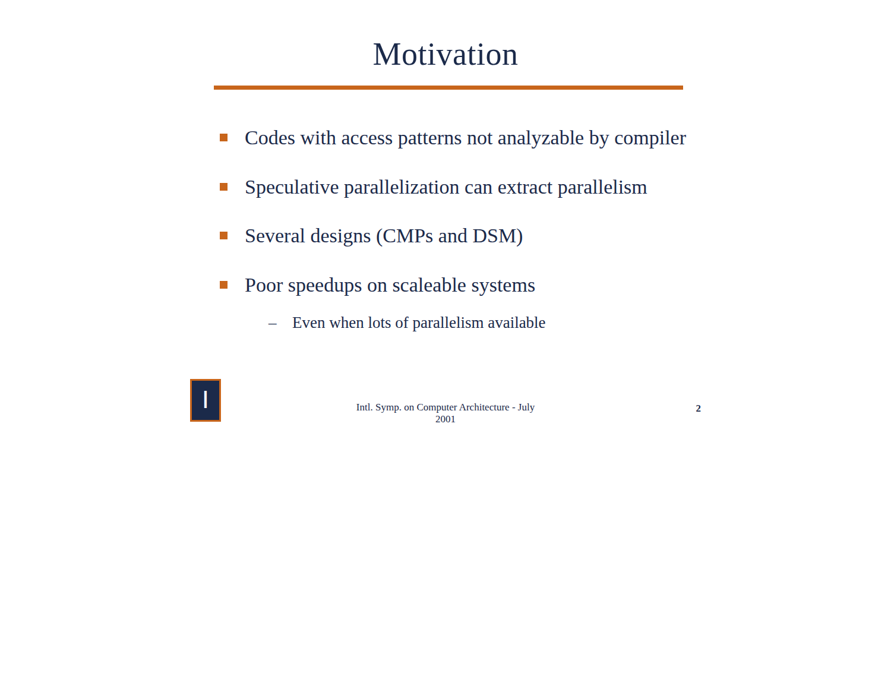Motivation
Codes with access patterns not analyzable by compiler
Speculative parallelization can extract parallelism
Several designs (CMPs and DSM)
Poor speedups on scaleable systems
Even when lots of parallelism available
Ⅰ
Intl. Symp. on Computer Architecture - July 2001
2